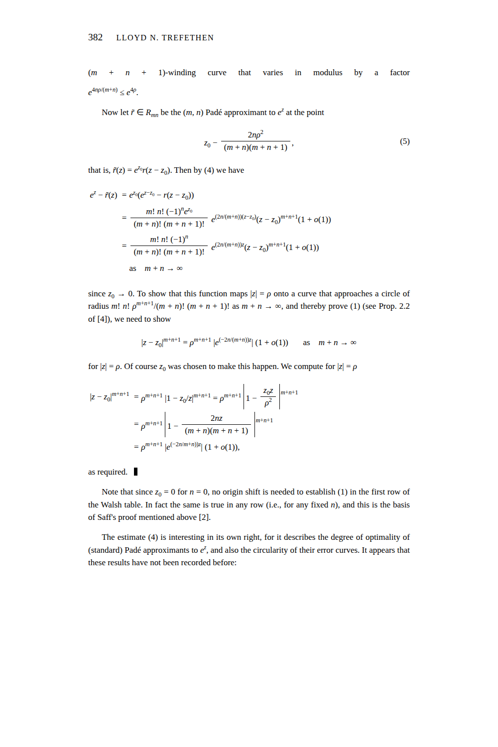382 LLOYD N. TREFETHEN
(m + n + 1)-winding curve that varies in modulus by a factor
e4nρ/(m+n) ≤ e4ρ.
Now let r̃ ∈ Rmn be the (m, n) Padé approximant to ez at the point
z0 − 2nρ2 (m + n)(m + n + 1) , (5)
that is, r̃(z) = ez0r(z − z0). Then by (4) we have
ez − r̃(z)
=
ez0(ez−z0 − r(z − z0))
=
m! n! (−1)nez0 (m + n)! (m + n + 1)! e(2n/(m+n))(z−z0)(z − z0)m+n+1(1 + o(1))
=
m! n! (−1)n (m + n)! (m + n + 1)! e(2n/(m+n))z(z − z0)m+n+1(1 + o(1))
as m + n → ∞
since z0 → 0. To show that this function maps |z| = ρ onto a curve that approaches a circle of radius m! n! ρm+n+1/(m + n)! (m + n + 1)! as m + n → ∞, and thereby prove (1) (see Prop. 2.2 of [4]), we need to show
|z − z0|m+n+1 = ρm+n+1 |e(−2n/(m+n))z| (1 + o(1)) as m + n → ∞
for |z| = ρ. Of course z0 was chosen to make this happen. We compute for |z| = ρ
|z − z0|m+n+1
=
ρm+n+1 |1 − z0/z|m+n+1 = ρm+n+1 1 − z0z ρ2 m+n+1
=
ρm+n+1 1 − 2nz (m + n)(m + n + 1) m+n+1
=
ρm+n+1 |e(−2n/m+n))z| (1 + o(1)),
as required.
Note that since z0 = 0 for n = 0, no origin shift is needed to establish (1) in the first row of the Walsh table. In fact the same is true in any row (i.e., for any fixed n), and this is the basis of Saff's proof mentioned above [2].
The estimate (4) is interesting in its own right, for it describes the degree of optimality of (standard) Padé approximants to ez, and also the circularity of their error curves. It appears that these results have not been recorded before: